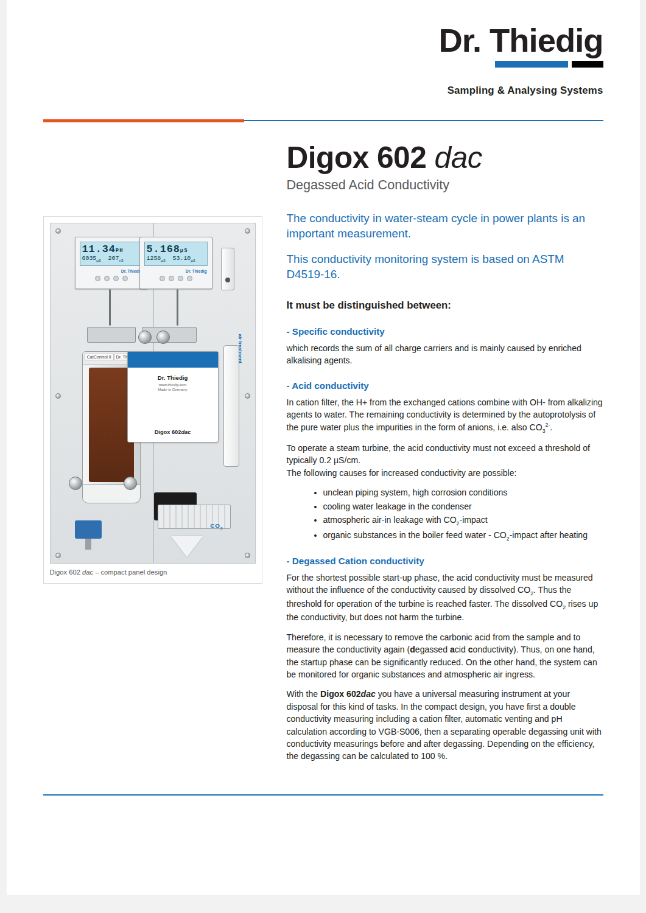Dr. Thiedig
Sampling & Analysing Systems
11.34PH
6035µS 207nS
Dr. Thiedig
5.168µS
1258µS 53.10µS
Dr. Thiedig
CatControl II Dr. Thiedig
Dr. Thiedig
www.thiedig.com
Made in Germany
Digox 602dac
air treatment
CO2
Digox 602 dac – compact panel design
Digox 602 dac
Degassed Acid Conductivity
The conductivity in water-steam cycle in power plants is an important measurement.
This conductivity monitoring system is based on ASTM D4519-16.
It must be distinguished between:
- Specific conductivity
which records the sum of all charge carriers and is mainly caused by enriched alkalising agents.
- Acid conductivity
In cation filter, the H+ from the exchanged cations combine with OH- from alkalizing agents to water. The remaining conductivity is determined by the autoprotolysis of the pure water plus the impurities in the form of anions, i.e. also CO32-.
To operate a steam turbine, the acid conductivity must not exceed a threshold of typically 0.2 µS/cm.
The following causes for increased conductivity are possible:
unclean piping system, high corrosion conditions
cooling water leakage in the condenser
atmospheric air-in leakage with CO2-impact
organic substances in the boiler feed water - CO2-impact after heating
- Degassed Cation conductivity
For the shortest possible start-up phase, the acid conductivity must be measured without the influence of the conductivity caused by dissolved CO2. Thus the threshold for operation of the turbine is reached faster. The dissolved CO2 rises up the conductivity, but does not harm the turbine.
Therefore, it is necessary to remove the carbonic acid from the sample and to measure the conductivity again (degassed acid conductivity). Thus, on one hand, the startup phase can be significantly reduced. On the other hand, the system can be monitored for organic substances and atmospheric air ingress.
With the Digox 602dac you have a universal measuring instrument at your disposal for this kind of tasks. In the compact design, you have first a double conductivity measuring including a cation filter, automatic venting and pH calculation according to VGB-S006, then a separating operable degassing unit with conductivity measurings before and after degassing. Depending on the efficiency, the degassing can be calculated to 100 %.